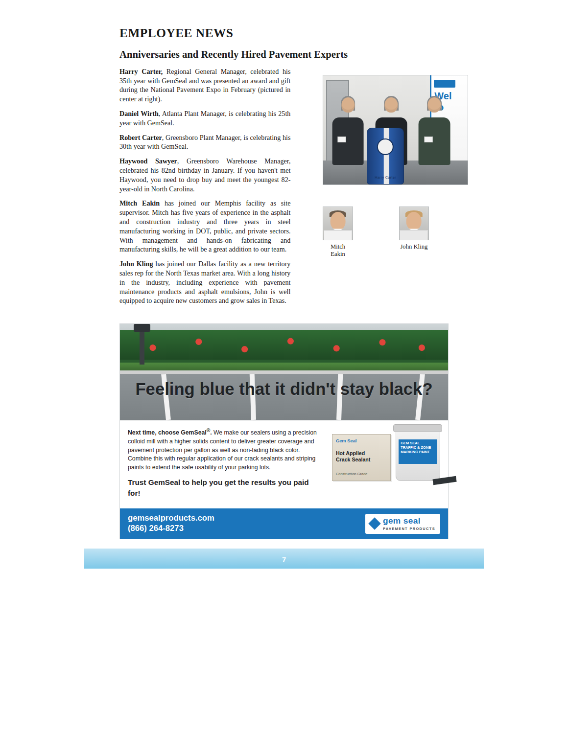EMPLOYEE NEWS
Anniversaries and Recently Hired Pavement Experts
Harry Carter, Regional General Manager, celebrated his 35th year with GemSeal and was presented an award and gift during the National Pavement Expo in February (pictured in center at right).
Daniel Wirth, Atlanta Plant Manager, is celebrating his 25th year with GemSeal.
Robert Carter, Greensboro Plant Manager, is celebrating his 30th year with GemSeal.
Haywood Sawyer, Greensboro Warehouse Manager, celebrated his 82nd birthday in January. If you haven't met Haywood, you need to drop buy and meet the youngest 82-year-old in North Carolina.
Mitch Eakin has joined our Memphis facility as site supervisor. Mitch has five years of experience in the asphalt and construction industry and three years in steel manufacturing working in DOT, public, and private sectors. With management and hands-on fabricating and manufacturing skills, he will be a great addition to our team.
John Kling has joined our Dallas facility as a new territory sales rep for the North Texas market area. With a long history in the industry, including experience with pavement maintenance products and asphalt emulsions, John is well equipped to acquire new customers and grow sales in Texas.
Wel
to
Harry Carter
Mitch Eakin
John Kling
Feeling blue that it didn't stay black?
Next time, choose GemSeal®. We make our sealers using a precision colloid mill with a higher solids content to deliver greater coverage and pavement protection per gallon as well as non-fading black color. Combine this with regular application of our crack sealants and striping paints to extend the safe usability of your parking lots.
Trust GemSeal to help you get the results you paid for!
Gem Seal
Hot Applied
Crack Sealant
Construction Grade
GEM SEAL
TRAFFIC & ZONE
MARKING PAINT
gemsealproducts.com
(866) 264-8273
gem seal
PAVEMENT PRODUCTS
7